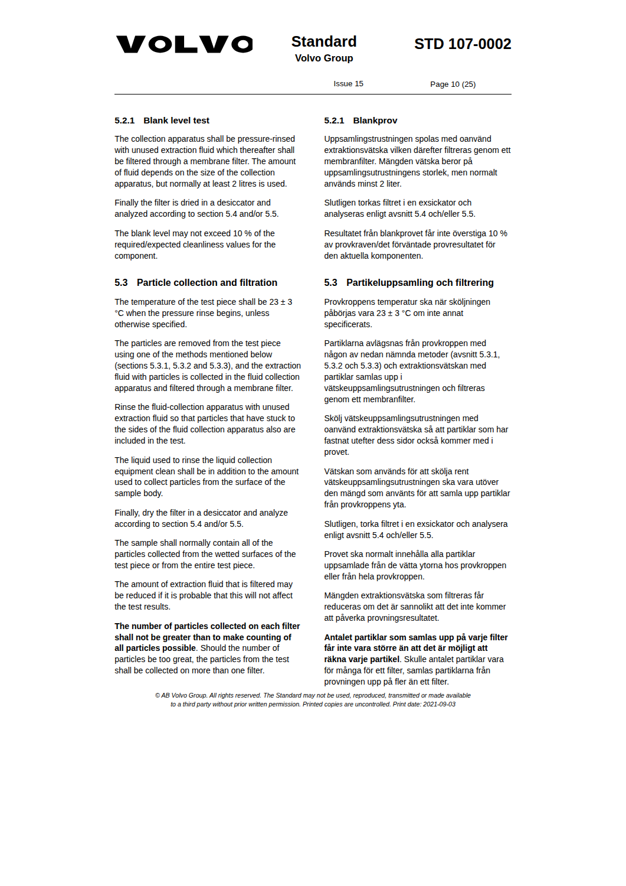Standard
Volvo Group
STD 107-0002
Issue 15 Page 10 (25)
5.2.1 Blank level test
The collection apparatus shall be pressure-rinsed with unused extraction fluid which thereafter shall be filtered through a membrane filter. The amount of fluid depends on the size of the collection apparatus, but normally at least 2 litres is used.
Finally the filter is dried in a desiccator and analyzed according to section 5.4 and/or 5.5.
The blank level may not exceed 10 % of the required/expected cleanliness values for the component.
5.3 Particle collection and filtration
The temperature of the test piece shall be 23 ± 3 °C when the pressure rinse begins, unless otherwise specified.
The particles are removed from the test piece using one of the methods mentioned below (sections 5.3.1, 5.3.2 and 5.3.3), and the extraction fluid with particles is collected in the fluid collection apparatus and filtered through a membrane filter.
Rinse the fluid-collection apparatus with unused extraction fluid so that particles that have stuck to the sides of the fluid collection apparatus also are included in the test.
The liquid used to rinse the liquid collection equipment clean shall be in addition to the amount used to collect particles from the surface of the sample body.
Finally, dry the filter in a desiccator and analyze according to section 5.4 and/or 5.5.
The sample shall normally contain all of the particles collected from the wetted surfaces of the test piece or from the entire test piece.
The amount of extraction fluid that is filtered may be reduced if it is probable that this will not affect the test results.
The number of particles collected on each filter shall not be greater than to make counting of all particles possible. Should the number of particles be too great, the particles from the test shall be collected on more than one filter.
5.2.1 Blankprov
Uppsamlingstrustningen spolas med oanvänd extraktionsvätska vilken därefter filtreras genom ett membranfilter. Mängden vätska beror på uppsamlingsutrustningens storlek, men normalt används minst 2 liter.
Slutligen torkas filtret i en exsickator och analyseras enligt avsnitt 5.4 och/eller 5.5.
Resultatet från blankprovet får inte överstiga 10 % av provkraven/det förväntade provresultatet för den aktuella komponenten.
5.3 Partikeluppsamling och filtrering
Provkroppens temperatur ska när sköljningen påbörjas vara 23 ± 3 °C om inte annat specificerats.
Partiklarna avlägsnas från provkroppen med någon av nedan nämnda metoder (avsnitt 5.3.1, 5.3.2 och 5.3.3) och extraktionsvätskan med partiklar samlas upp i vätskeuppsamlingsutrustningen och filtreras genom ett membranfilter.
Skölj vätskeuppsamlingsutrustningen med oanvänd extraktionsvätska så att partiklar som har fastnat utefter dess sidor också kommer med i provet.
Vätskan som används för att skölja rent vätskeuppsamlingsutrustningen ska vara utöver den mängd som använts för att samla upp partiklar från provkroppens yta.
Slutligen, torka filtret i en exsickator och analysera enligt avsnitt 5.4 och/eller 5.5.
Provet ska normalt innehålla alla partiklar uppsamlade från de vätta ytorna hos provkroppen eller från hela provkroppen.
Mängden extraktionsvätska som filtreras får reduceras om det är sannolikt att det inte kommer att påverka provningsresultatet.
Antalet partiklar som samlas upp på varje filter får inte vara större än att det är möjligt att räkna varje partikel. Skulle antalet partiklar vara för många för ett filter, samlas partiklarna från provningen upp på fler än ett filter.
© AB Volvo Group. All rights reserved. The Standard may not be used, reproduced, transmitted or made available
to a third party without prior written permission. Printed copies are uncontrolled. Print date: 2021-09-03